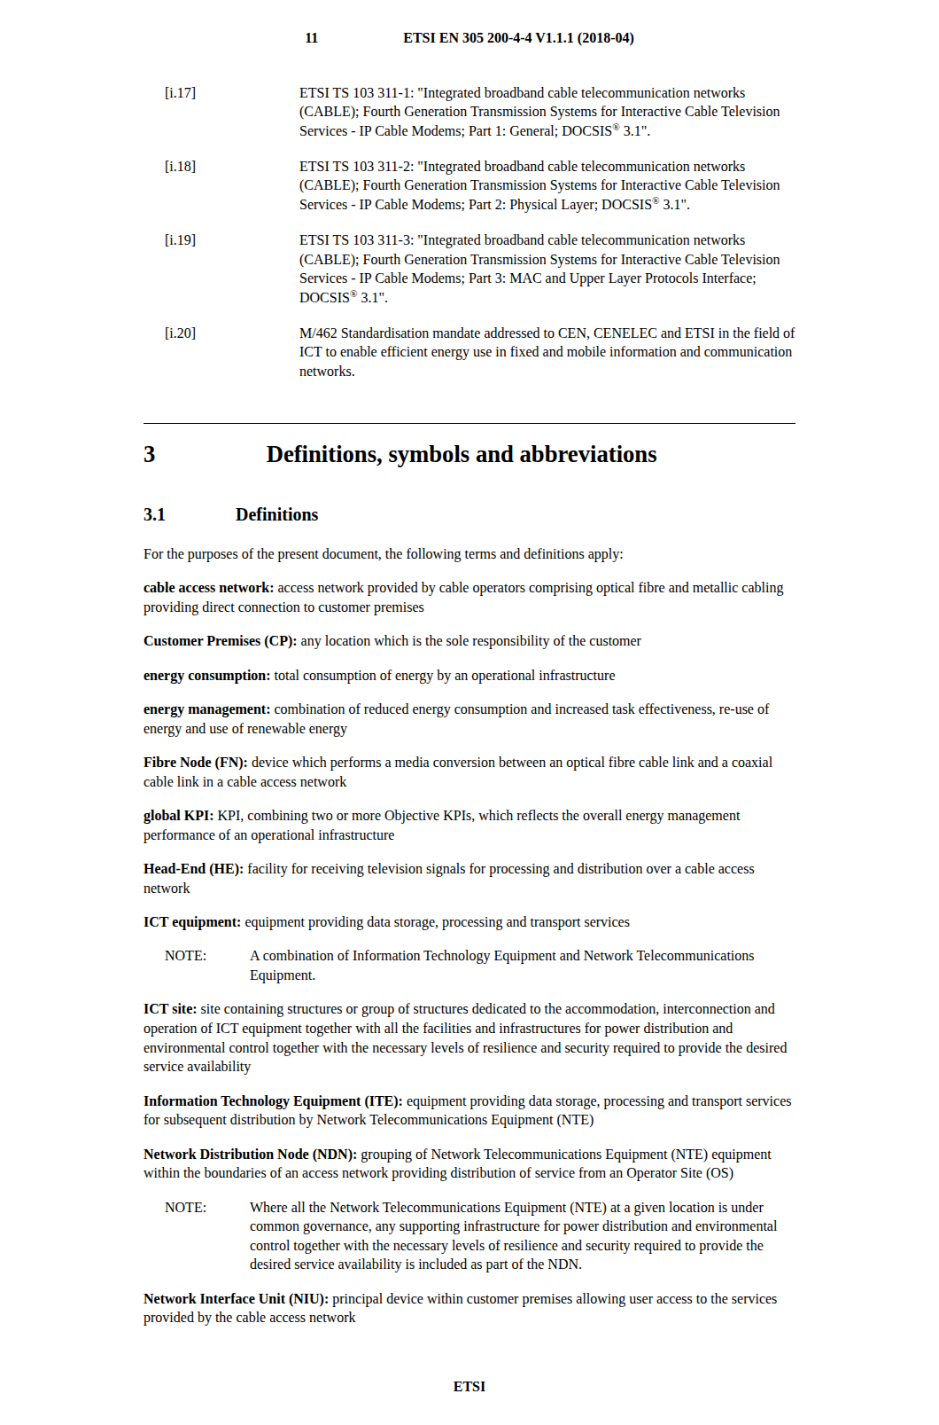11 ETSI EN 305 200-4-4 V1.1.1 (2018-04)
| [i.17] | ETSI TS 103 311-1: "Integrated broadband cable telecommunication networks (CABLE); Fourth Generation Transmission Systems for Interactive Cable Television Services - IP Cable Modems; Part 1: General; DOCSIS ® 3.1". |
| [i.18] | ETSI TS 103 311-2: "Integrated broadband cable telecommunication networks (CABLE); Fourth Generation Transmission Systems for Interactive Cable Television Services - IP Cable Modems; Part 2: Physical Layer; DOCSIS ® 3.1". |
| [i.19] | ETSI TS 103 311-3: "Integrated broadband cable telecommunication networks (CABLE); Fourth Generation Transmission Systems for Interactive Cable Television Services - IP Cable Modems; Part 3: MAC and Upper Layer Protocols Interface; DOCSIS ® 3.1". |
| [i.20] | M/462 Standardisation mandate addressed to CEN, CENELEC and ETSI in the field of ICT to enable efficient energy use in fixed and mobile information and communication networks. |
3 Definitions, symbols and abbreviations
3.1 Definitions
For the purposes of the present document, the following terms and definitions apply:
cable access network: access network provided by cable operators comprising optical fibre and metallic cabling providing direct connection to customer premises
Customer Premises (CP): any location which is the sole responsibility of the customer
energy consumption: total consumption of energy by an operational infrastructure
energy management: combination of reduced energy consumption and increased task effectiveness, re-use of energy and use of renewable energy
Fibre Node (FN): device which performs a media conversion between an optical fibre cable link and a coaxial cable link in a cable access network
global KPI: KPI, combining two or more Objective KPIs, which reflects the overall energy management performance of an operational infrastructure
Head-End (HE): facility for receiving television signals for processing and distribution over a cable access network
ICT equipment: equipment providing data storage, processing and transport services
NOTE: A combination of Information Technology Equipment and Network Telecommunications Equipment.
ICT site: site containing structures or group of structures dedicated to the accommodation, interconnection and operation of ICT equipment together with all the facilities and infrastructures for power distribution and environmental control together with the necessary levels of resilience and security required to provide the desired service availability
Information Technology Equipment (ITE): equipment providing data storage, processing and transport services for subsequent distribution by Network Telecommunications Equipment (NTE)
Network Distribution Node (NDN): grouping of Network Telecommunications Equipment (NTE) equipment within the boundaries of an access network providing distribution of service from an Operator Site (OS)
NOTE: Where all the Network Telecommunications Equipment (NTE) at a given location is under common governance, any supporting infrastructure for power distribution and environmental control together with the necessary levels of resilience and security required to provide the desired service availability is included as part of the NDN.
Network Interface Unit (NIU): principal device within customer premises allowing user access to the services provided by the cable access network
ETSI